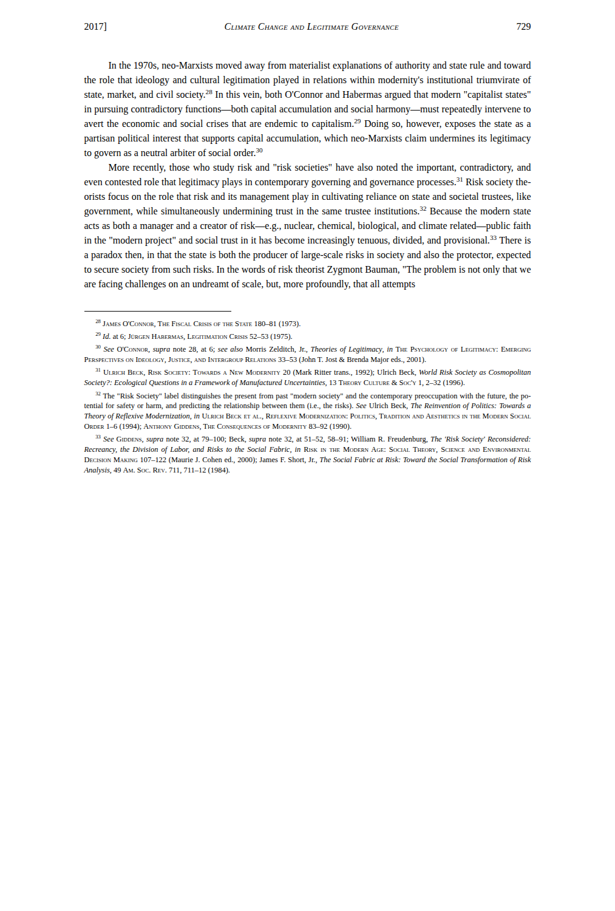2017] Climate Change and Legitimate Governance 729
In the 1970s, neo-Marxists moved away from materialist explanations of authority and state rule and toward the role that ideology and cultural legitimation played in relations within modernity's institutional triumvirate of state, market, and civil society.28 In this vein, both O'Connor and Habermas argued that modern "capitalist states" in pursuing contradictory functions—both capital accumulation and social harmony—must repeatedly intervene to avert the economic and social crises that are endemic to capitalism.29 Doing so, however, exposes the state as a partisan political interest that supports capital accumulation, which neo-Marxists claim undermines its legitimacy to govern as a neutral arbiter of social order.30
More recently, those who study risk and "risk societies" have also noted the important, contradictory, and even contested role that legitimacy plays in contemporary governing and governance processes.31 Risk society theorists focus on the role that risk and its management play in cultivating reliance on state and societal trustees, like government, while simultaneously undermining trust in the same trustee institutions.32 Because the modern state acts as both a manager and a creator of risk—e.g., nuclear, chemical, biological, and climate related—public faith in the "modern project" and social trust in it has become increasingly tenuous, divided, and provisional.33 There is a paradox then, in that the state is both the producer of large-scale risks in society and also the protector, expected to secure society from such risks. In the words of risk theorist Zygmont Bauman, "The problem is not only that we are facing challenges on an undreamt of scale, but, more profoundly, that all attempts
28 James O'Connor, The Fiscal Crisis of the State 180–81 (1973).
29 Id. at 6; Jürgen Habermas, Legitimation Crisis 52–53 (1975).
30 See O'Connor, supra note 28, at 6; see also Morris Zelditch, Jr., Theories of Legitimacy, in The Psychology of Legitimacy: Emerging Perspectives on Ideology, Justice, and Intergroup Relations 33–53 (John T. Jost & Brenda Major eds., 2001).
31 Ulrich Beck, Risk Society: Towards a New Modernity 20 (Mark Ritter trans., 1992); Ulrich Beck, World Risk Society as Cosmopolitan Society?: Ecological Questions in a Framework of Manufactured Uncertainties, 13 Theory Culture & Soc'y 1, 2–32 (1996).
32 The "Risk Society" label distinguishes the present from past "modern society" and the contemporary preoccupation with the future, the potential for safety or harm, and predicting the relationship between them (i.e., the risks). See Ulrich Beck, The Reinvention of Politics: Towards a Theory of Reflexive Modernization, in Ulrich Beck et al., Reflexive Modernization: Politics, Tradition and Aesthetics in the Modern Social Order 1–6 (1994); Anthony Giddens, The Consequences of Modernity 83–92 (1990).
33 See Giddens, supra note 32, at 79–100; Beck, supra note 32, at 51–52, 58–91; William R. Freudenburg, The 'Risk Society' Reconsidered: Recreancy, the Division of Labor, and Risks to the Social Fabric, in Risk in the Modern Age: Social Theory, Science and Environmental Decision Making 107–122 (Maurie J. Cohen ed., 2000); James F. Short, Jr., The Social Fabric at Risk: Toward the Social Transformation of Risk Analysis, 49 Am. Soc. Rev. 711, 711–12 (1984).